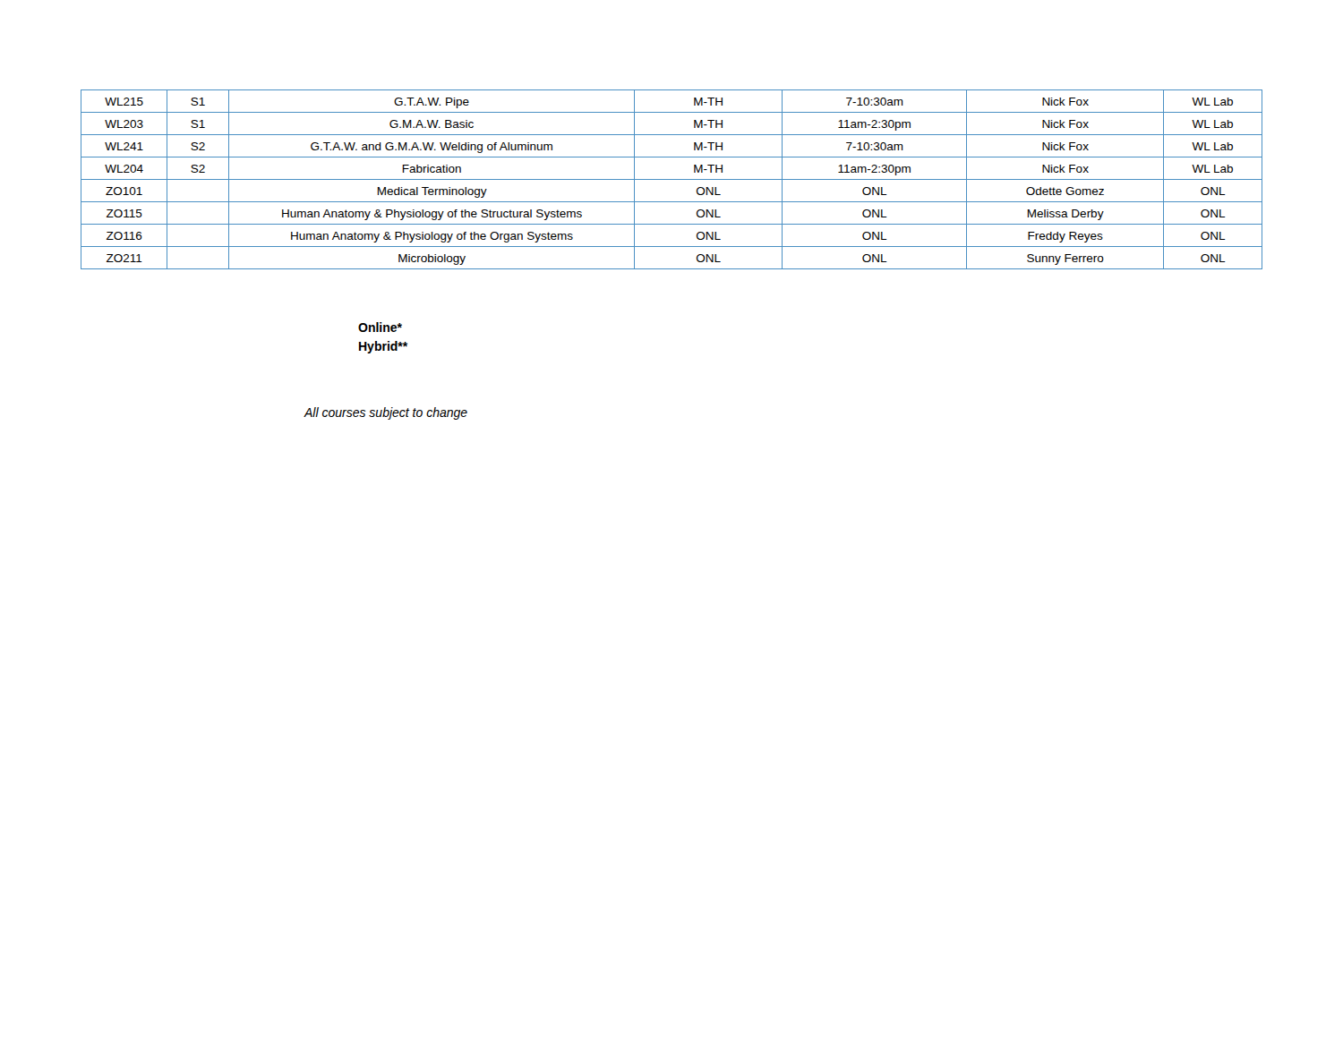| WL215 | S1 | G.T.A.W. Pipe | M-TH | 7-10:30am | Nick Fox | WL Lab |
| WL203 | S1 | G.M.A.W. Basic | M-TH | 11am-2:30pm | Nick Fox | WL Lab |
| WL241 | S2 | G.T.A.W. and G.M.A.W. Welding of Aluminum | M-TH | 7-10:30am | Nick Fox | WL Lab |
| WL204 | S2 | Fabrication | M-TH | 11am-2:30pm | Nick Fox | WL Lab |
| ZO101 | | Medical Terminology | ONL | ONL | Odette Gomez | ONL |
| ZO115 | | Human Anatomy & Physiology of the Structural Systems | ONL | ONL | Melissa Derby | ONL |
| ZO116 | | Human Anatomy & Physiology of the Organ Systems | ONL | ONL | Freddy Reyes | ONL |
| ZO211 | | Microbiology | ONL | ONL | Sunny Ferrero | ONL |
Online*
Hybrid**
All courses subject to change